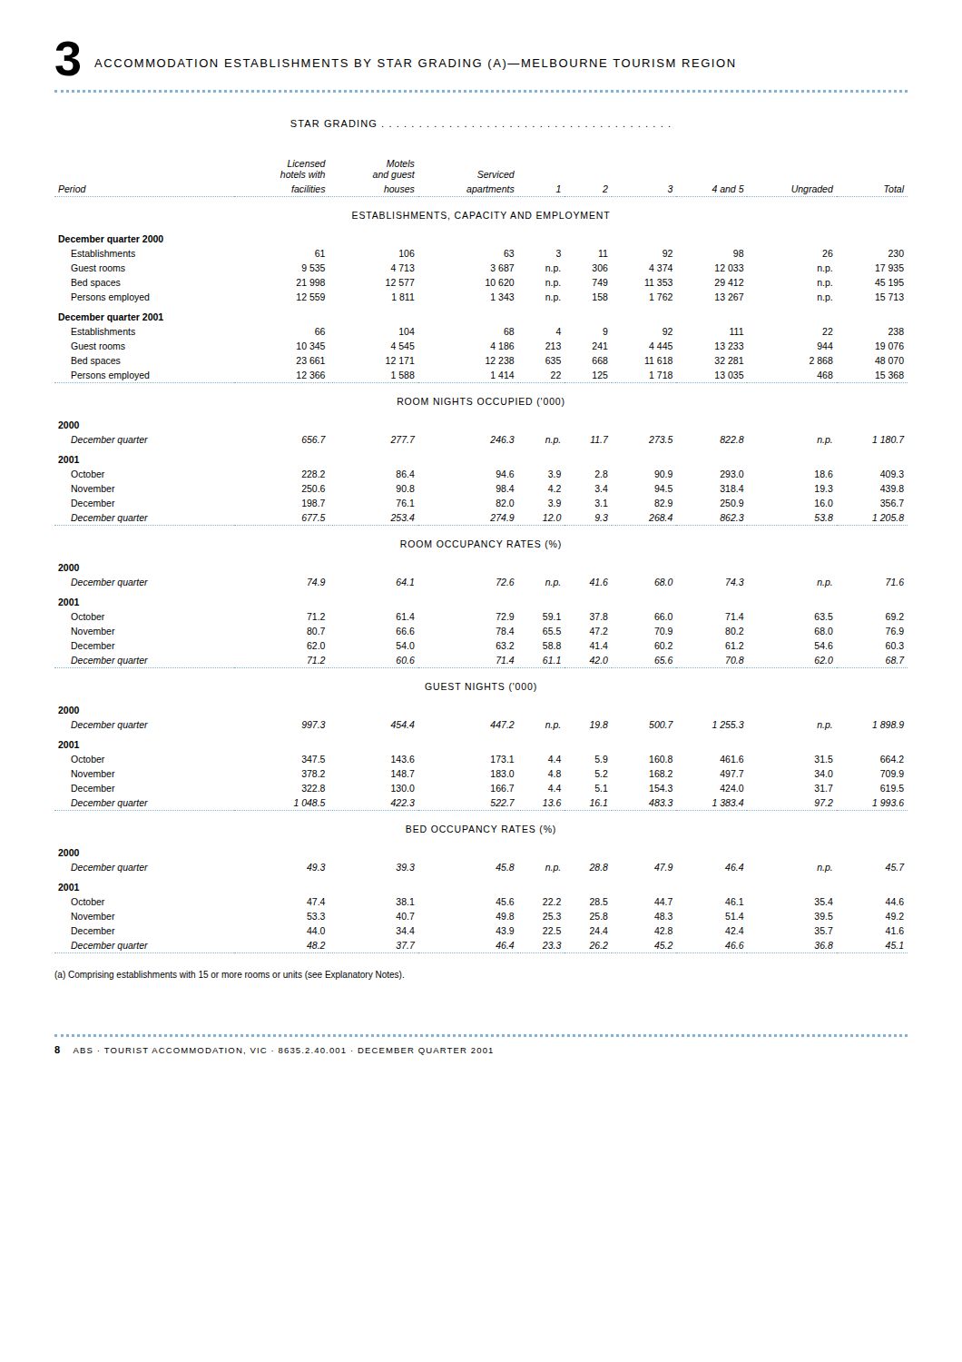3
Accommodation Establishments by Star Grading (a)—Melbourne Tourism Region
STAR GRADING . . . . . . . . . . . . . . . . . . . . . . . . . . . . . . . . . . . . . . .
| | Licensed hotels with | Motels and guest | Serviced | | | | | | |
| --- | --- | --- | --- | --- | --- | --- | --- | --- | --- |
| Period | facilities | houses | apartments | 1 | 2 | 3 | 4 and 5 | Ungraded | Total |
| ESTABLISHMENTS, CAPACITY AND EMPLOYMENT |
| December quarter 2000 |
| Establishments | 61 | 106 | 63 | 3 | 11 | 92 | 98 | 26 | 230 |
| Guest rooms | 9 535 | 4 713 | 3 687 | n.p. | 306 | 4 374 | 12 033 | n.p. | 17 935 |
| Bed spaces | 21 998 | 12 577 | 10 620 | n.p. | 749 | 11 353 | 29 412 | n.p. | 45 195 |
| Persons employed | 12 559 | 1 811 | 1 343 | n.p. | 158 | 1 762 | 13 267 | n.p. | 15 713 |
| December quarter 2001 |
| Establishments | 66 | 104 | 68 | 4 | 9 | 92 | 111 | 22 | 238 |
| Guest rooms | 10 345 | 4 545 | 4 186 | 213 | 241 | 4 445 | 13 233 | 944 | 19 076 |
| Bed spaces | 23 661 | 12 171 | 12 238 | 635 | 668 | 11 618 | 32 281 | 2 868 | 48 070 |
| Persons employed | 12 366 | 1 588 | 1 414 | 22 | 125 | 1 718 | 13 035 | 468 | 15 368 |
| ROOM NIGHTS OCCUPIED ('000) |
| 2000 |
| December quarter | 656.7 | 277.7 | 246.3 | n.p. | 11.7 | 273.5 | 822.8 | n.p. | 1 180.7 |
| 2001 |
| October | 228.2 | 86.4 | 94.6 | 3.9 | 2.8 | 90.9 | 293.0 | 18.6 | 409.3 |
| November | 250.6 | 90.8 | 98.4 | 4.2 | 3.4 | 94.5 | 318.4 | 19.3 | 439.8 |
| December | 198.7 | 76.1 | 82.0 | 3.9 | 3.1 | 82.9 | 250.9 | 16.0 | 356.7 |
| December quarter | 677.5 | 253.4 | 274.9 | 12.0 | 9.3 | 268.4 | 862.3 | 53.8 | 1 205.8 |
| ROOM OCCUPANCY RATES (%) |
| 2000 |
| December quarter | 74.9 | 64.1 | 72.6 | n.p. | 41.6 | 68.0 | 74.3 | n.p. | 71.6 |
| 2001 |
| October | 71.2 | 61.4 | 72.9 | 59.1 | 37.8 | 66.0 | 71.4 | 63.5 | 69.2 |
| November | 80.7 | 66.6 | 78.4 | 65.5 | 47.2 | 70.9 | 80.2 | 68.0 | 76.9 |
| December | 62.0 | 54.0 | 63.2 | 58.8 | 41.4 | 60.2 | 61.2 | 54.6 | 60.3 |
| December quarter | 71.2 | 60.6 | 71.4 | 61.1 | 42.0 | 65.6 | 70.8 | 62.0 | 68.7 |
| GUEST NIGHTS ('000) |
| 2000 |
| December quarter | 997.3 | 454.4 | 447.2 | n.p. | 19.8 | 500.7 | 1 255.3 | n.p. | 1 898.9 |
| 2001 |
| October | 347.5 | 143.6 | 173.1 | 4.4 | 5.9 | 160.8 | 461.6 | 31.5 | 664.2 |
| November | 378.2 | 148.7 | 183.0 | 4.8 | 5.2 | 168.2 | 497.7 | 34.0 | 709.9 |
| December | 322.8 | 130.0 | 166.7 | 4.4 | 5.1 | 154.3 | 424.0 | 31.7 | 619.5 |
| December quarter | 1 048.5 | 422.3 | 522.7 | 13.6 | 16.1 | 483.3 | 1 383.4 | 97.2 | 1 993.6 |
| BED OCCUPANCY RATES (%) |
| 2000 |
| December quarter | 49.3 | 39.3 | 45.8 | n.p. | 28.8 | 47.9 | 46.4 | n.p. | 45.7 |
| 2001 |
| October | 47.4 | 38.1 | 45.6 | 22.2 | 28.5 | 44.7 | 46.1 | 35.4 | 44.6 |
| November | 53.3 | 40.7 | 49.8 | 25.3 | 25.8 | 48.3 | 51.4 | 39.5 | 49.2 |
| December | 44.0 | 34.4 | 43.9 | 22.5 | 24.4 | 42.8 | 42.4 | 35.7 | 41.6 |
| December quarter | 48.2 | 37.7 | 46.4 | 23.3 | 26.2 | 45.2 | 46.6 | 36.8 | 45.1 |
(a) Comprising establishments with 15 or more rooms or units (see Explanatory Notes).
8 ABS · TOURIST ACCOMMODATION, VIC · 8635.2.40.001 · DECEMBER QUARTER 2001